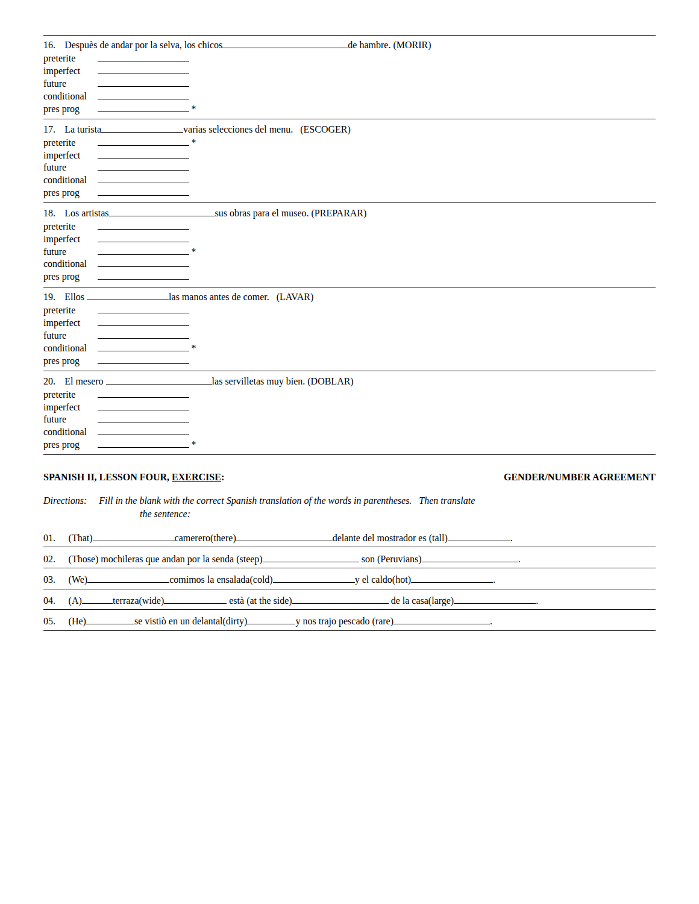16. Despuès de andar por la selva, los chicos de hambre. (MORIR)
preterite
imperfect
future
conditional
pres prog *
17. La turista varias selecciones del menu. (ESCOGER)
preterite *
imperfect
future
conditional
pres prog
18. Los artistas sus obras para el museo. (PREPARAR)
preterite
imperfect
future *
conditional
pres prog
19. Ellos las manos antes de comer. (LAVAR)
preterite
imperfect
future
conditional *
pres prog
20. El mesero las servilletas muy bien. (DOBLAR)
preterite
imperfect
future
conditional
pres prog *
Spanish II, Lesson Four, Exercise: Gender/Number Agreement
Directions: Fill in the blank with the correct Spanish translation of the words in parentheses. Then translate the sentence:
01.(That) camerero(there) delante del mostrador es (tall) .
02.(Those) mochileras que andan por la senda (steep) son (Peruvians) .
03.(We) comimos la ensalada(cold) y el caldo(hot) .
04.(A) terraza(wide) està (at the side) de la casa(large) .
05.(He) se vistiò en un delantal(dirty) y nos trajo pescado (rare) .